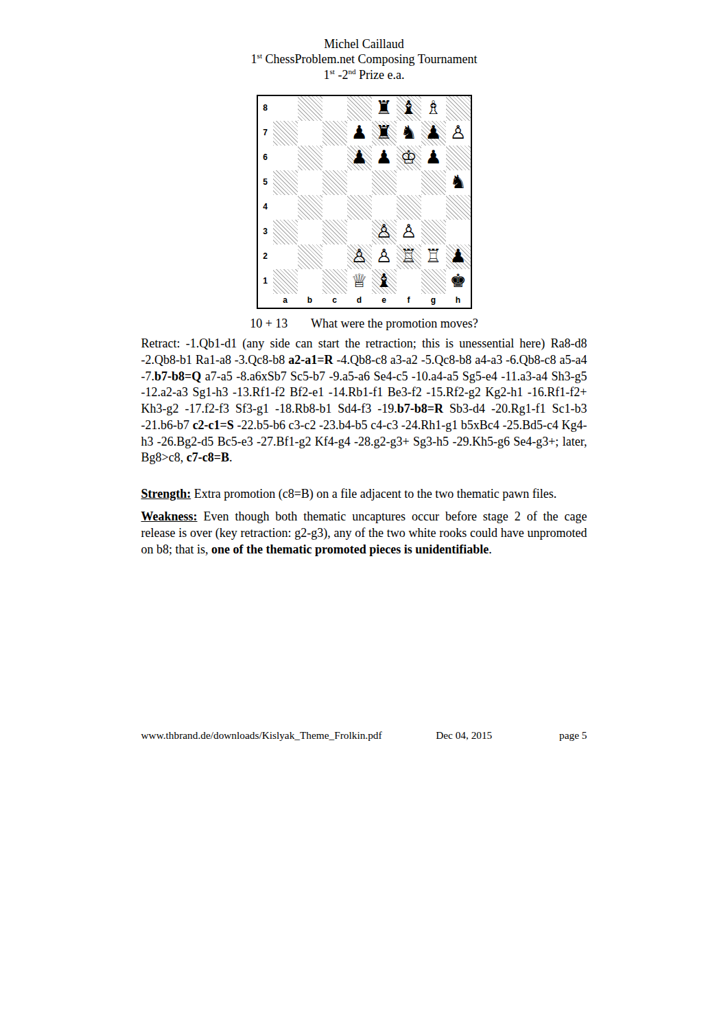Michel Caillaud 1st ChessProblem.net Composing Tournament 1st -2nd Prize e.a.
8
♜
♝
♗
7
♟
♜
♞
♟
♙
6
♟
♟
♔
♟
5
♞
4
3
♙
♙
2
♙
♙
♖
♖
♟
1
♕
♝
♚
a
b
c
d
e
f
g
h
10 + 13 What were the promotion moves?
Retract: -1.Qb1-d1 (any side can start the retraction; this is unessential here) Ra8-d8 -2.Qb8-b1 Ra1-a8 -3.Qc8-b8 a2-a1=R -4.Qb8-c8 a3-a2 -5.Qc8-b8 a4-a3 -6.Qb8-c8 a5-a4 -7.b7-b8=Q a7-a5 -8.a6xSb7 Sc5-b7 -9.a5-a6 Se4-c5 -10.a4-a5 Sg5-e4 -11.a3-a4 Sh3-g5 -12.a2-a3 Sg1-h3 -13.Rf1-f2 Bf2-e1 -14.Rb1-f1 Be3-f2 -15.Rf2-g2 Kg2-h1 -16.Rf1-f2+ Kh3-g2 -17.f2-f3 Sf3-g1 -18.Rb8-b1 Sd4-f3 -19.b7-b8=R Sb3-d4 -20.Rg1-f1 Sc1-b3 -21.b6-b7 c2-c1=S -22.b5-b6 c3-c2 -23.b4-b5 c4-c3 -24.Rh1-g1 b5xBc4 -25.Bd5-c4 Kg4-h3 -26.Bg2-d5 Bc5-e3 -27.Bf1-g2 Kf4-g4 -28.g2-g3+ Sg3-h5 -29.Kh5-g6 Se4-g3+; later, Bg8>c8, c7-c8=B.
Strength: Extra promotion (c8=B) on a file adjacent to the two thematic pawn files.
Weakness: Even though both thematic uncaptures occur before stage 2 of the cage release is over (key retraction: g2-g3), any of the two white rooks could have unpromoted on b8; that is, one of the thematic promoted pieces is unidentifiable.
www.thbrand.de/downloads/Kislyak_Theme_Frolkin.pdf Dec 04, 2015 page 5